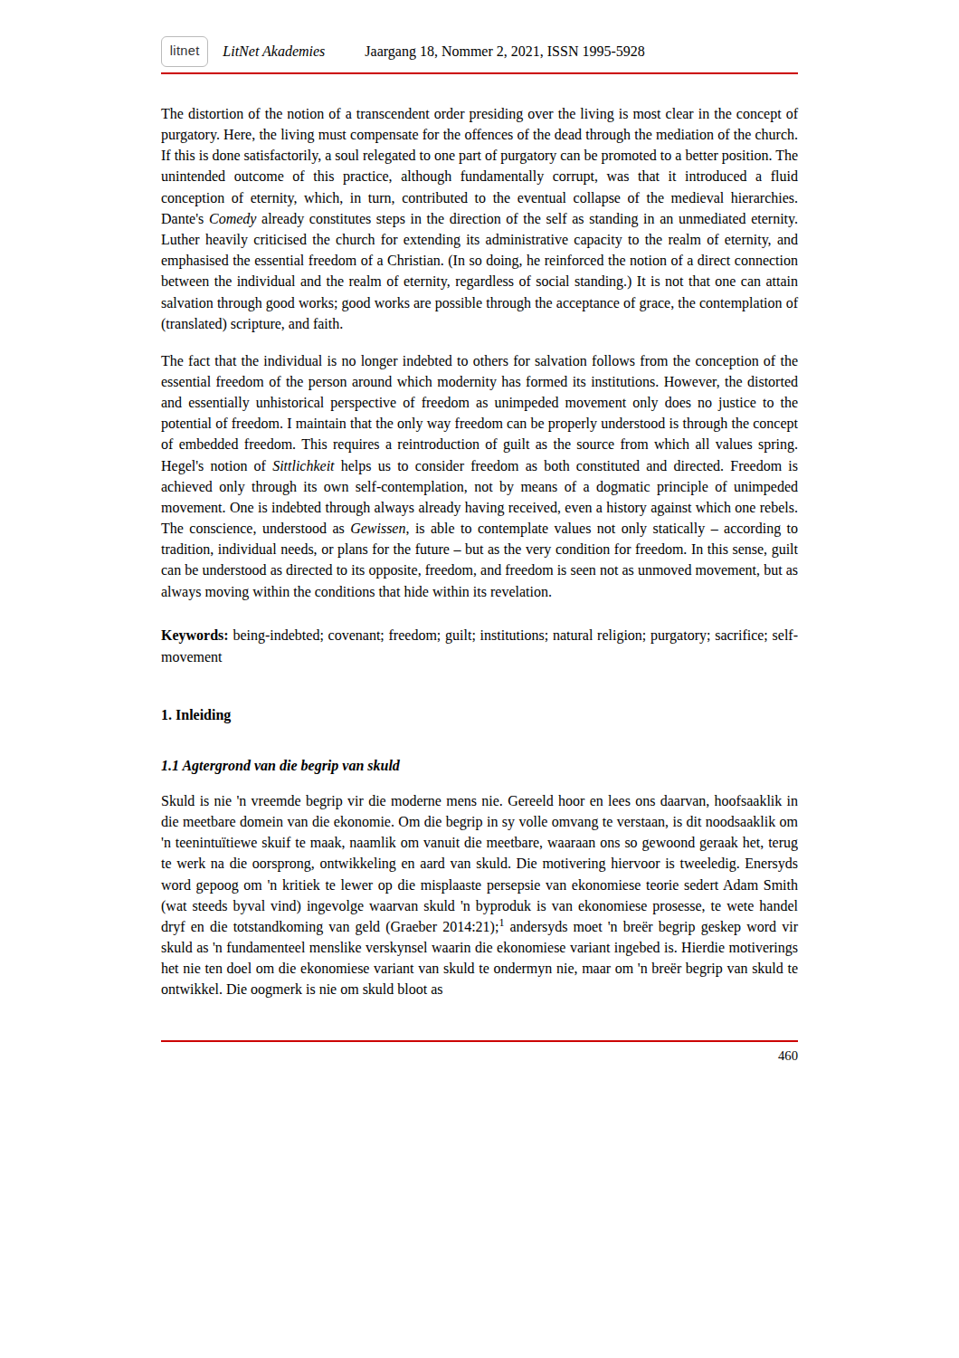litnet
LitNet Akademies Jaargang 18, Nommer 2, 2021, ISSN 1995-5928
The distortion of the notion of a transcendent order presiding over the living is most clear in the concept of purgatory. Here, the living must compensate for the offences of the dead through the mediation of the church. If this is done satisfactorily, a soul relegated to one part of purgatory can be promoted to a better position. The unintended outcome of this practice, although fundamentally corrupt, was that it introduced a fluid conception of eternity, which, in turn, contributed to the eventual collapse of the medieval hierarchies. Dante's Comedy already constitutes steps in the direction of the self as standing in an unmediated eternity. Luther heavily criticised the church for extending its administrative capacity to the realm of eternity, and emphasised the essential freedom of a Christian. (In so doing, he reinforced the notion of a direct connection between the individual and the realm of eternity, regardless of social standing.) It is not that one can attain salvation through good works; good works are possible through the acceptance of grace, the contemplation of (translated) scripture, and faith.
The fact that the individual is no longer indebted to others for salvation follows from the conception of the essential freedom of the person around which modernity has formed its institutions. However, the distorted and essentially unhistorical perspective of freedom as unimpeded movement only does no justice to the potential of freedom. I maintain that the only way freedom can be properly understood is through the concept of embedded freedom. This requires a reintroduction of guilt as the source from which all values spring. Hegel's notion of Sittlichkeit helps us to consider freedom as both constituted and directed. Freedom is achieved only through its own self-contemplation, not by means of a dogmatic principle of unimpeded movement. One is indebted through always already having received, even a history against which one rebels. The conscience, understood as Gewissen, is able to contemplate values not only statically – according to tradition, individual needs, or plans for the future – but as the very condition for freedom. In this sense, guilt can be understood as directed to its opposite, freedom, and freedom is seen not as unmoved movement, but as always moving within the conditions that hide within its revelation.
Keywords: being-indebted; covenant; freedom; guilt; institutions; natural religion; purgatory; sacrifice; self-movement
1. Inleiding
1.1 Agtergrond van die begrip van skuld
Skuld is nie 'n vreemde begrip vir die moderne mens nie. Gereeld hoor en lees ons daarvan, hoofsaaklik in die meetbare domein van die ekonomie. Om die begrip in sy volle omvang te verstaan, is dit noodsaaklik om 'n teenintuïtiewe skuif te maak, naamlik om vanuit die meetbare, waaraan ons so gewoond geraak het, terug te werk na die oorsprong, ontwikkeling en aard van skuld. Die motivering hiervoor is tweeledig. Enersyds word gepoog om 'n kritiek te lewer op die misplaaste persepsie van ekonomiese teorie sedert Adam Smith (wat steeds byval vind) ingevolge waarvan skuld 'n byproduk is van ekonomiese prosesse, te wete handel dryf en die totstandkoming van geld (Graeber 2014:21);1 andersyds moet 'n breër begrip geskep word vir skuld as 'n fundamenteel menslike verskynsel waarin die ekonomiese variant ingebed is. Hierdie motiverings het nie ten doel om die ekonomiese variant van skuld te ondermyn nie, maar om 'n breër begrip van skuld te ontwikkel. Die oogmerk is nie om skuld bloot as
460